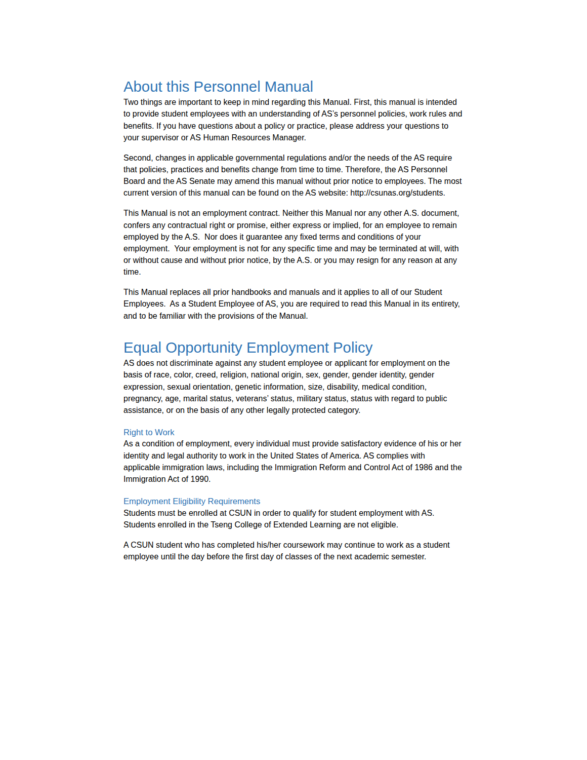About this Personnel Manual
Two things are important to keep in mind regarding this Manual. First, this manual is intended to provide student employees with an understanding of AS’s personnel policies, work rules and benefits. If you have questions about a policy or practice, please address your questions to your supervisor or AS Human Resources Manager.
Second, changes in applicable governmental regulations and/or the needs of the AS require that policies, practices and benefits change from time to time. Therefore, the AS Personnel Board and the AS Senate may amend this manual without prior notice to employees. The most current version of this manual can be found on the AS website: http://csunas.org/students.
This Manual is not an employment contract. Neither this Manual nor any other A.S. document, confers any contractual right or promise, either express or implied, for an employee to remain employed by the A.S. Nor does it guarantee any fixed terms and conditions of your employment. Your employment is not for any specific time and may be terminated at will, with or without cause and without prior notice, by the A.S. or you may resign for any reason at any time.
This Manual replaces all prior handbooks and manuals and it applies to all of our Student Employees. As a Student Employee of AS, you are required to read this Manual in its entirety, and to be familiar with the provisions of the Manual.
Equal Opportunity Employment Policy
AS does not discriminate against any student employee or applicant for employment on the basis of race, color, creed, religion, national origin, sex, gender, gender identity, gender expression, sexual orientation, genetic information, size, disability, medical condition, pregnancy, age, marital status, veterans’ status, military status, status with regard to public assistance, or on the basis of any other legally protected category.
Right to Work
As a condition of employment, every individual must provide satisfactory evidence of his or her identity and legal authority to work in the United States of America. AS complies with applicable immigration laws, including the Immigration Reform and Control Act of 1986 and the Immigration Act of 1990.
Employment Eligibility Requirements
Students must be enrolled at CSUN in order to qualify for student employment with AS. Students enrolled in the Tseng College of Extended Learning are not eligible.
A CSUN student who has completed his/her coursework may continue to work as a student employee until the day before the first day of classes of the next academic semester.